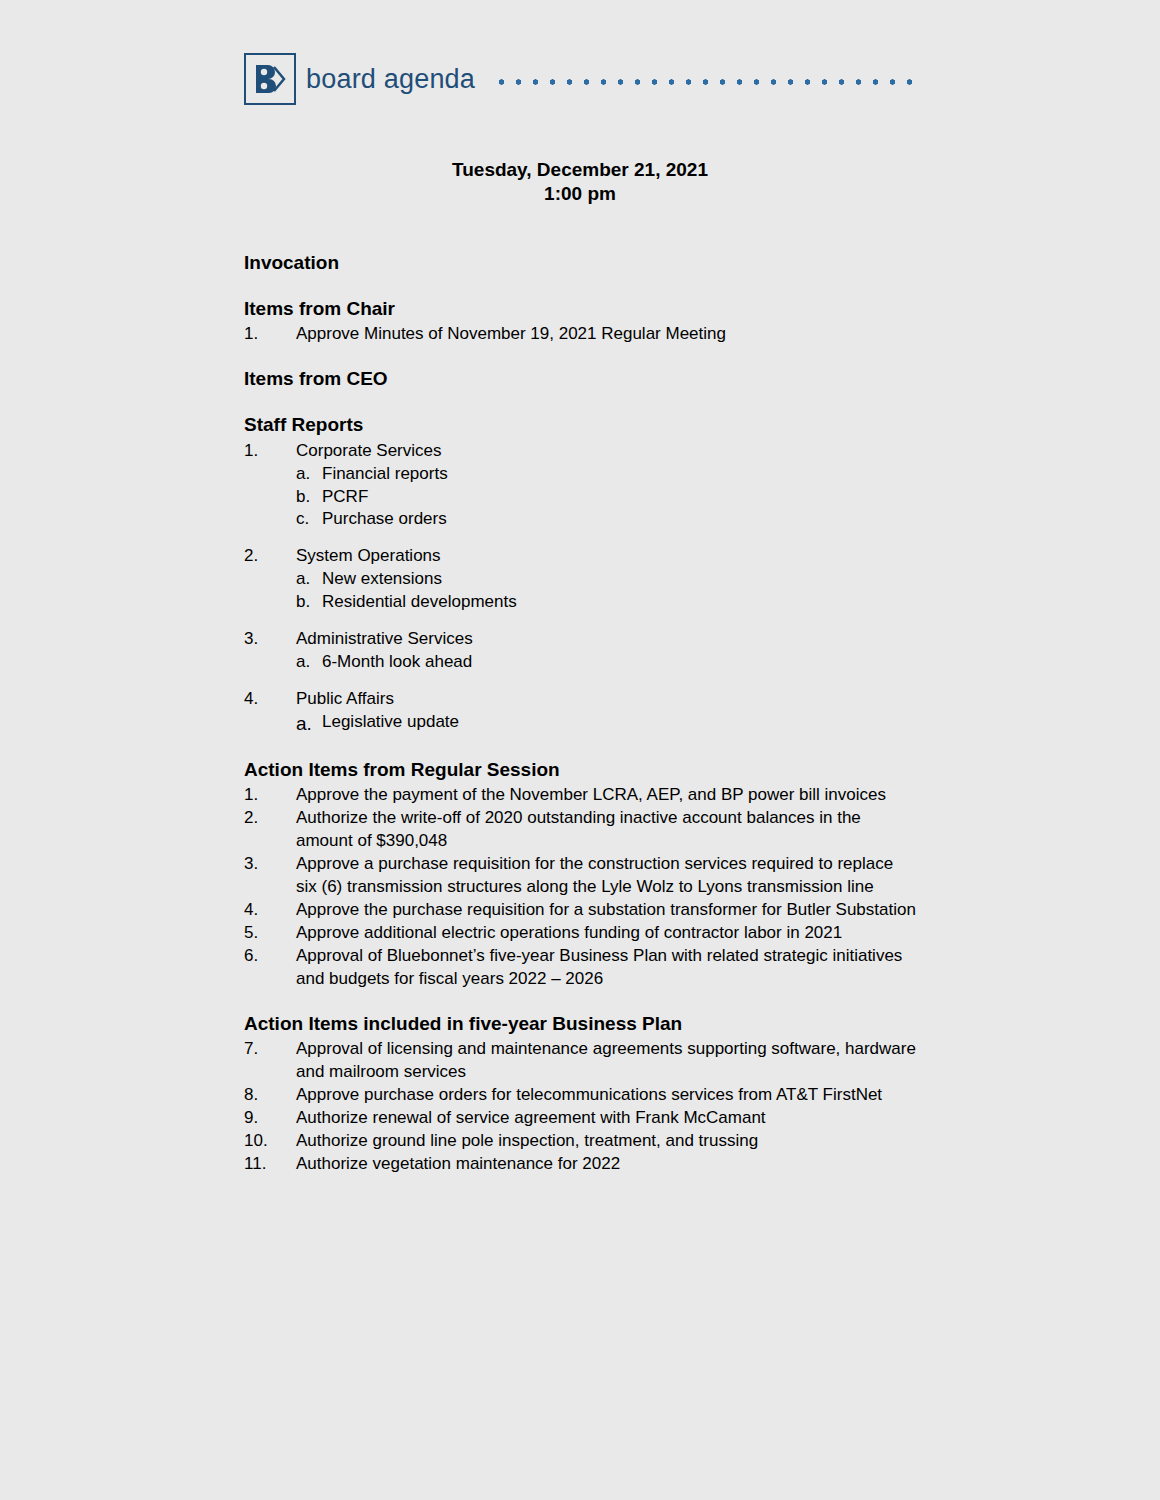board agenda
Tuesday, December 21, 2021
1:00 pm
Invocation
Items from Chair
1.
Approve Minutes of November 19, 2021 Regular Meeting
Items from CEO
Staff Reports
1.
Corporate Services
a. Financial reports
b. PCRF
c. Purchase orders
2.
System Operations
a. New extensions
b. Residential developments
3.
Administrative Services
a. 6-Month look ahead
4.
Public Affairs
a. Legislative update
Action Items from Regular Session
1.
Approve the payment of the November LCRA, AEP, and BP power bill invoices
2.
Authorize the write-off of 2020 outstanding inactive account balances in the amount of $390,048
3.
Approve a purchase requisition for the construction services required to replace six (6) transmission structures along the Lyle Wolz to Lyons transmission line
4.
Approve the purchase requisition for a substation transformer for Butler Substation
5.
Approve additional electric operations funding of contractor labor in 2021
6.
Approval of Bluebonnet’s five-year Business Plan with related strategic initiatives and budgets for fiscal years 2022 – 2026
Action Items included in five-year Business Plan
7.
Approval of licensing and maintenance agreements supporting software, hardware and mailroom services
8.
Approve purchase orders for telecommunications services from AT&T FirstNet
9.
Authorize renewal of service agreement with Frank McCamant
10.
Authorize ground line pole inspection, treatment, and trussing
11.
Authorize vegetation maintenance for 2022